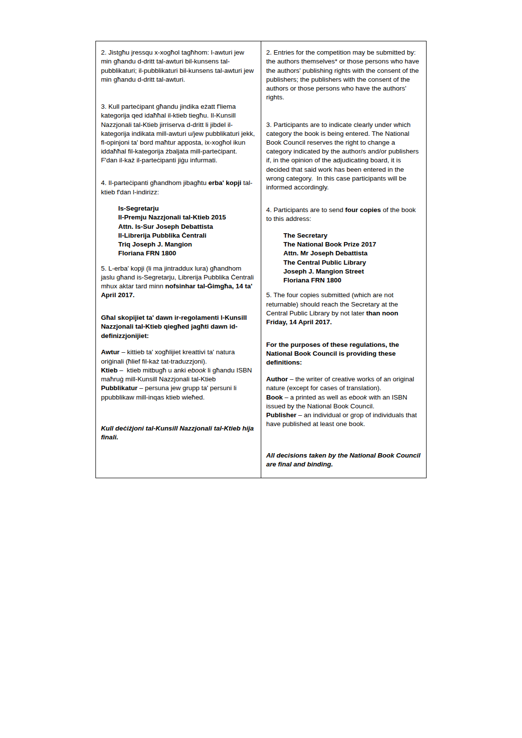| 2. Jistgħu jressqu x-xogħol tagħhom: l-awturi jew min għandu d-dritt tal-awturi bil-kunsens tal-pubblikaturi; il-pubblikaturi bil-kunsens tal-awturi jew min għandu d-dritt tal-awturi. 3. Kull parteċipant għandu jindika eżatt f'liema kategorija qed idaħħal il-ktieb tiegħu. Il-Kunsill Nazzjonali tal-Ktieb jirriserva d-dritt li jibdel il-kategorija indikata mill-awturi u/jew pubblikaturi jekk, fl-opinjoni ta' bord maħtur apposta, ix-xogħol ikun iddaħħal fil-kategorija żbaljata mill-parteċipant. F'dan il-każ il-parteċipanti jiġu infurmati. 4. Il-parteċipanti għandhom jibagħtu erba' kopji tal-ktieb f'dan l-indirizz: Is-Segretarju Il-Premju Nazzjonali tal-Ktieb 2015 Attn. Is-Sur Joseph Debattista Il-Librerija Pubblika Ċentrali Triq Joseph J. Mangion Floriana FRN 1800 5. L-erba' kopji (li ma jintraddux lura) għandhom jaslu għand is-Segretarju, Librerija Pubblika Ċentrali mhux aktar tard minn nofsinhar tal-Ġimgħa, 14 ta' April 2017. Għal skopijiet ta' dawn ir-regolamenti l-Kunsill Nazzjonali tal-Ktieb qiegħed jagħti dawn id-definizzjonijiet: Awtur – kittieb ta' xogħlijiet kreattivi ta' natura oriġinali (ħlief fil-każ tat-traduzzjoni). Ktieb – ktieb mitbugħ u anki ebook li għandu ISBN maħruġ mill-Kunsill Nazzjonali tal-Ktieb Pubblikatur – persuna jew grupp ta' persuni li ppubblikaw mill-inqas ktieb wieħed. Kull deċiżjoni tal-Kunsill Nazzjonali tal-Ktieb hija finali. | 2. Entries for the competition may be submitted by: the authors themselves* or those persons who have the authors' publishing rights with the consent of the publishers; the publishers with the consent of the authors or those persons who have the authors' rights. 3. Participants are to indicate clearly under which category the book is being entered. The National Book Council reserves the right to change a category indicated by the author/s and/or publishers if, in the opinion of the adjudicating board, it is decided that said work has been entered in the wrong category. In this case participants will be informed accordingly. 4. Participants are to send four copies of the book to this address: The Secretary The National Book Prize 2017 Attn. Mr Joseph Debattista The Central Public Library Joseph J. Mangion Street Floriana FRN 1800 5. The four copies submitted (which are not returnable) should reach the Secretary at the Central Public Library by not later than noon Friday, 14 April 2017. For the purposes of these regulations, the National Book Council is providing these definitions: Author – the writer of creative works of an original nature (except for cases of translation). Book – a printed as well as ebook with an ISBN issued by the National Book Council. Publisher – an individual or grop of individuals that have published at least one book. All decisions taken by the National Book Council are final and binding. |